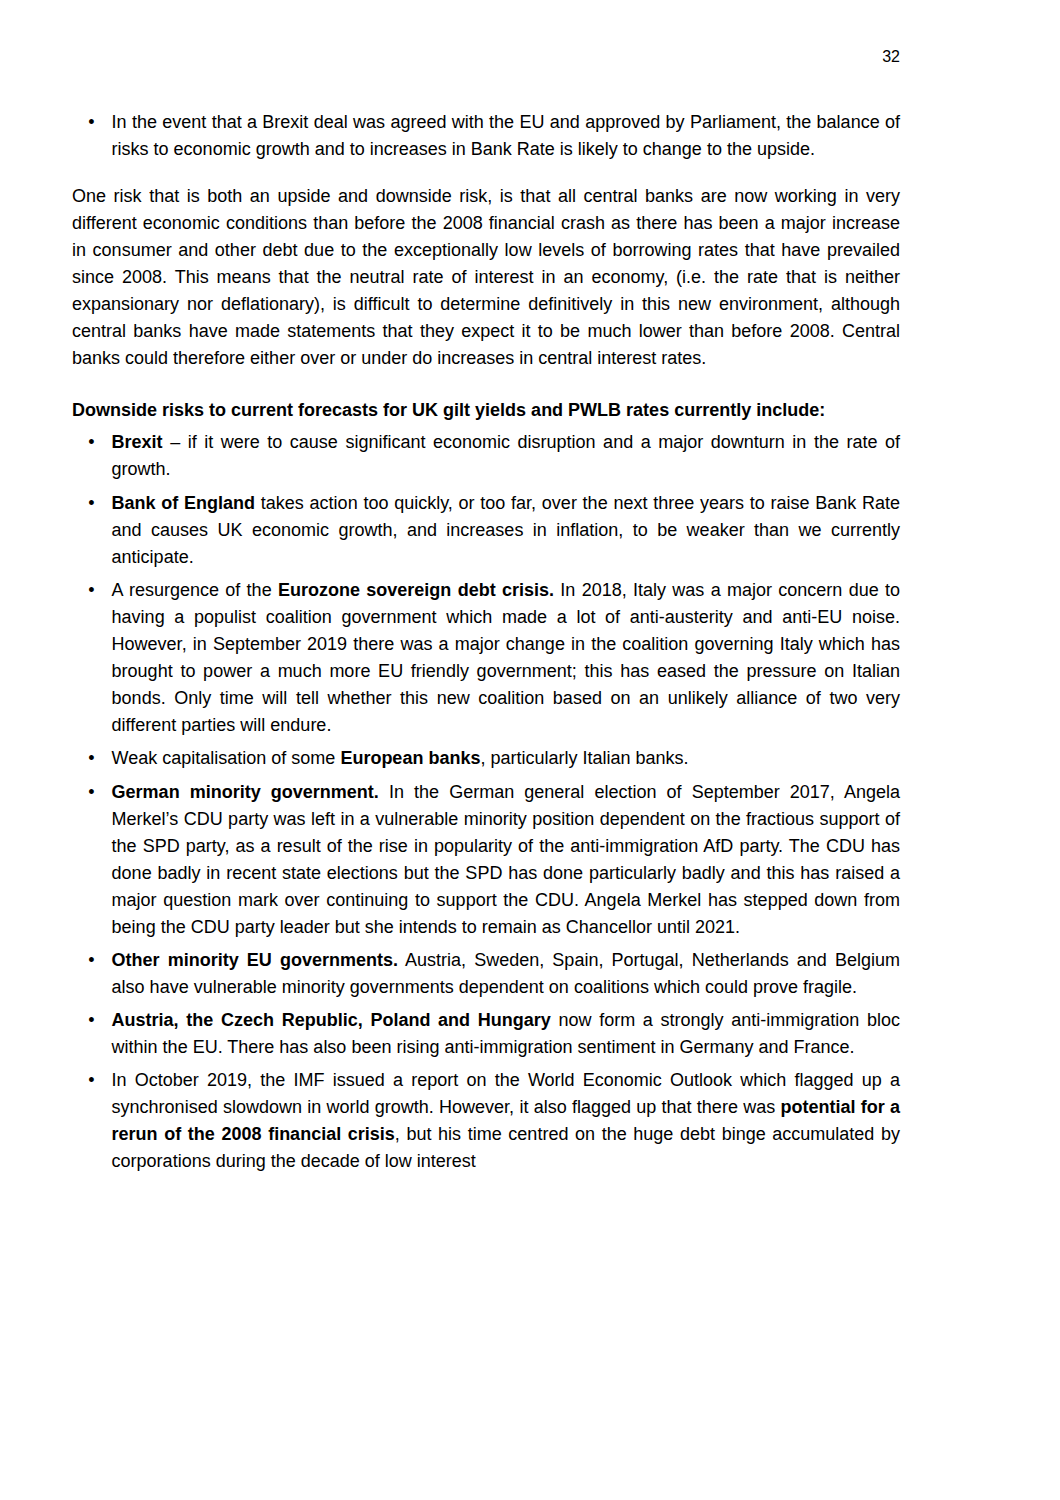32
In the event that a Brexit deal was agreed with the EU and approved by Parliament, the balance of risks to economic growth and to increases in Bank Rate is likely to change to the upside.
One risk that is both an upside and downside risk, is that all central banks are now working in very different economic conditions than before the 2008 financial crash as there has been a major increase in consumer and other debt due to the exceptionally low levels of borrowing rates that have prevailed since 2008. This means that the neutral rate of interest in an economy, (i.e. the rate that is neither expansionary nor deflationary), is difficult to determine definitively in this new environment, although central banks have made statements that they expect it to be much lower than before 2008. Central banks could therefore either over or under do increases in central interest rates.
Downside risks to current forecasts for UK gilt yields and PWLB rates currently include:
Brexit – if it were to cause significant economic disruption and a major downturn in the rate of growth.
Bank of England takes action too quickly, or too far, over the next three years to raise Bank Rate and causes UK economic growth, and increases in inflation, to be weaker than we currently anticipate.
A resurgence of the Eurozone sovereign debt crisis. In 2018, Italy was a major concern due to having a populist coalition government which made a lot of anti-austerity and anti-EU noise. However, in September 2019 there was a major change in the coalition governing Italy which has brought to power a much more EU friendly government; this has eased the pressure on Italian bonds. Only time will tell whether this new coalition based on an unlikely alliance of two very different parties will endure.
Weak capitalisation of some European banks, particularly Italian banks.
German minority government. In the German general election of September 2017, Angela Merkel’s CDU party was left in a vulnerable minority position dependent on the fractious support of the SPD party, as a result of the rise in popularity of the anti-immigration AfD party. The CDU has done badly in recent state elections but the SPD has done particularly badly and this has raised a major question mark over continuing to support the CDU. Angela Merkel has stepped down from being the CDU party leader but she intends to remain as Chancellor until 2021.
Other minority EU governments. Austria, Sweden, Spain, Portugal, Netherlands and Belgium also have vulnerable minority governments dependent on coalitions which could prove fragile.
Austria, the Czech Republic, Poland and Hungary now form a strongly anti-immigration bloc within the EU. There has also been rising anti-immigration sentiment in Germany and France.
In October 2019, the IMF issued a report on the World Economic Outlook which flagged up a synchronised slowdown in world growth. However, it also flagged up that there was potential for a rerun of the 2008 financial crisis, but his time centred on the huge debt binge accumulated by corporations during the decade of low interest